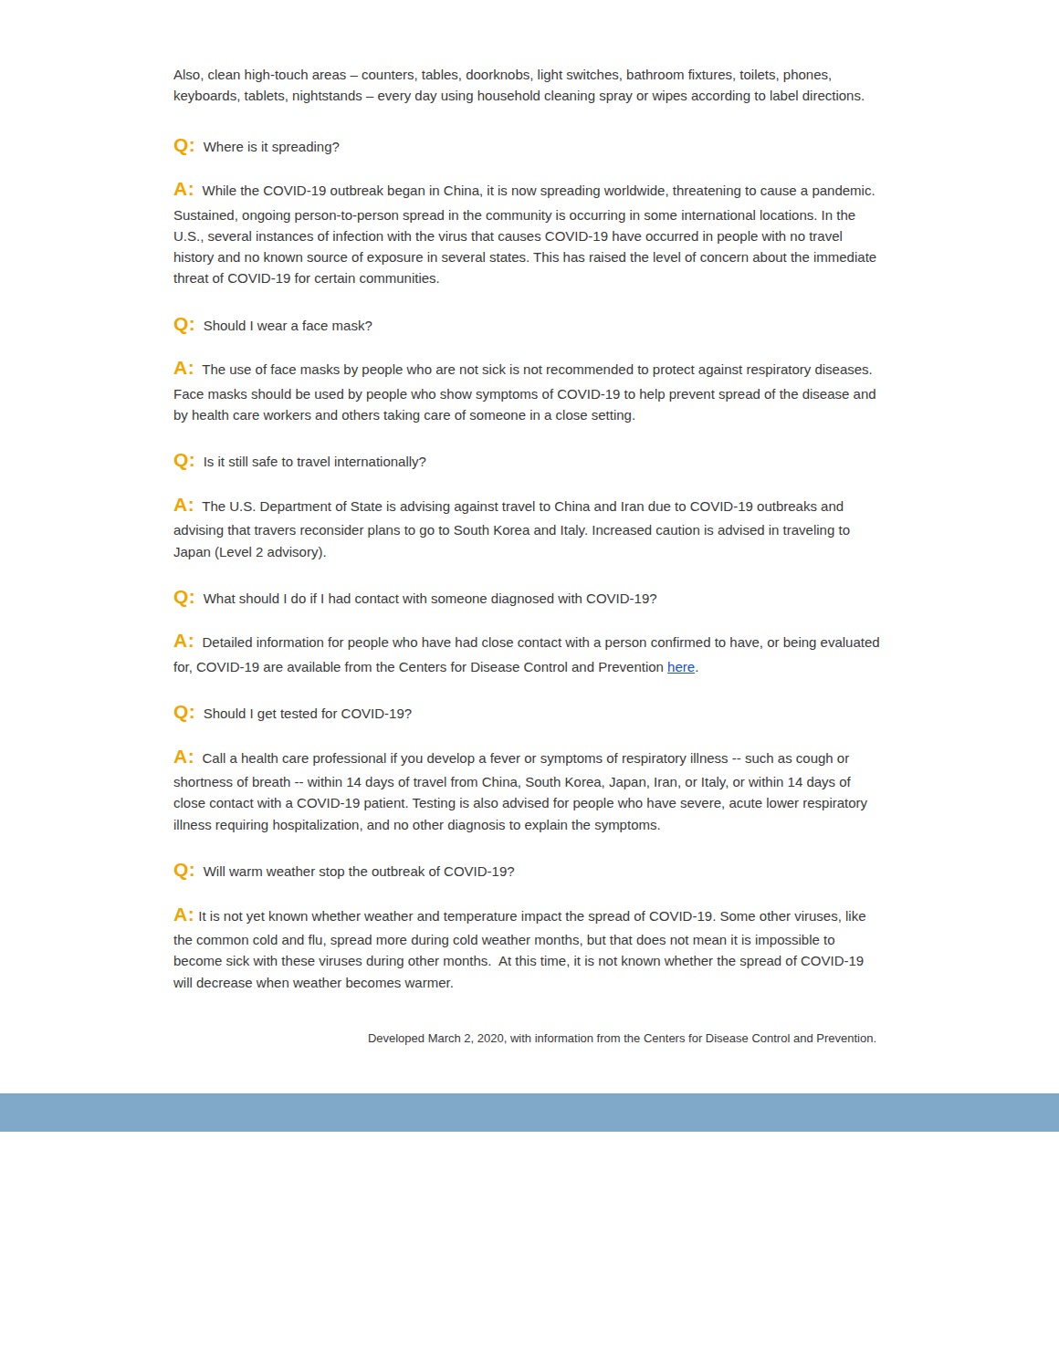Also, clean high-touch areas – counters, tables, doorknobs, light switches, bathroom fixtures, toilets, phones, keyboards, tablets, nightstands – every day using household cleaning spray or wipes according to label directions.
Q: Where is it spreading?
A: While the COVID-19 outbreak began in China, it is now spreading worldwide, threatening to cause a pandemic. Sustained, ongoing person-to-person spread in the community is occurring in some international locations. In the U.S., several instances of infection with the virus that causes COVID-19 have occurred in people with no travel history and no known source of exposure in several states. This has raised the level of concern about the immediate threat of COVID-19 for certain communities.
Q: Should I wear a face mask?
A: The use of face masks by people who are not sick is not recommended to protect against respiratory diseases. Face masks should be used by people who show symptoms of COVID-19 to help prevent spread of the disease and by health care workers and others taking care of someone in a close setting.
Q: Is it still safe to travel internationally?
A: The U.S. Department of State is advising against travel to China and Iran due to COVID-19 outbreaks and advising that travers reconsider plans to go to South Korea and Italy. Increased caution is advised in traveling to Japan (Level 2 advisory).
Q: What should I do if I had contact with someone diagnosed with COVID-19?
A: Detailed information for people who have had close contact with a person confirmed to have, or being evaluated for, COVID-19 are available from the Centers for Disease Control and Prevention here.
Q: Should I get tested for COVID-19?
A: Call a health care professional if you develop a fever or symptoms of respiratory illness -- such as cough or shortness of breath -- within 14 days of travel from China, South Korea, Japan, Iran, or Italy, or within 14 days of close contact with a COVID-19 patient. Testing is also advised for people who have severe, acute lower respiratory illness requiring hospitalization, and no other diagnosis to explain the symptoms.
Q: Will warm weather stop the outbreak of COVID-19?
A: It is not yet known whether weather and temperature impact the spread of COVID-19. Some other viruses, like the common cold and flu, spread more during cold weather months, but that does not mean it is impossible to become sick with these viruses during other months. At this time, it is not known whether the spread of COVID-19 will decrease when weather becomes warmer.
Developed March 2, 2020, with information from the Centers for Disease Control and Prevention.